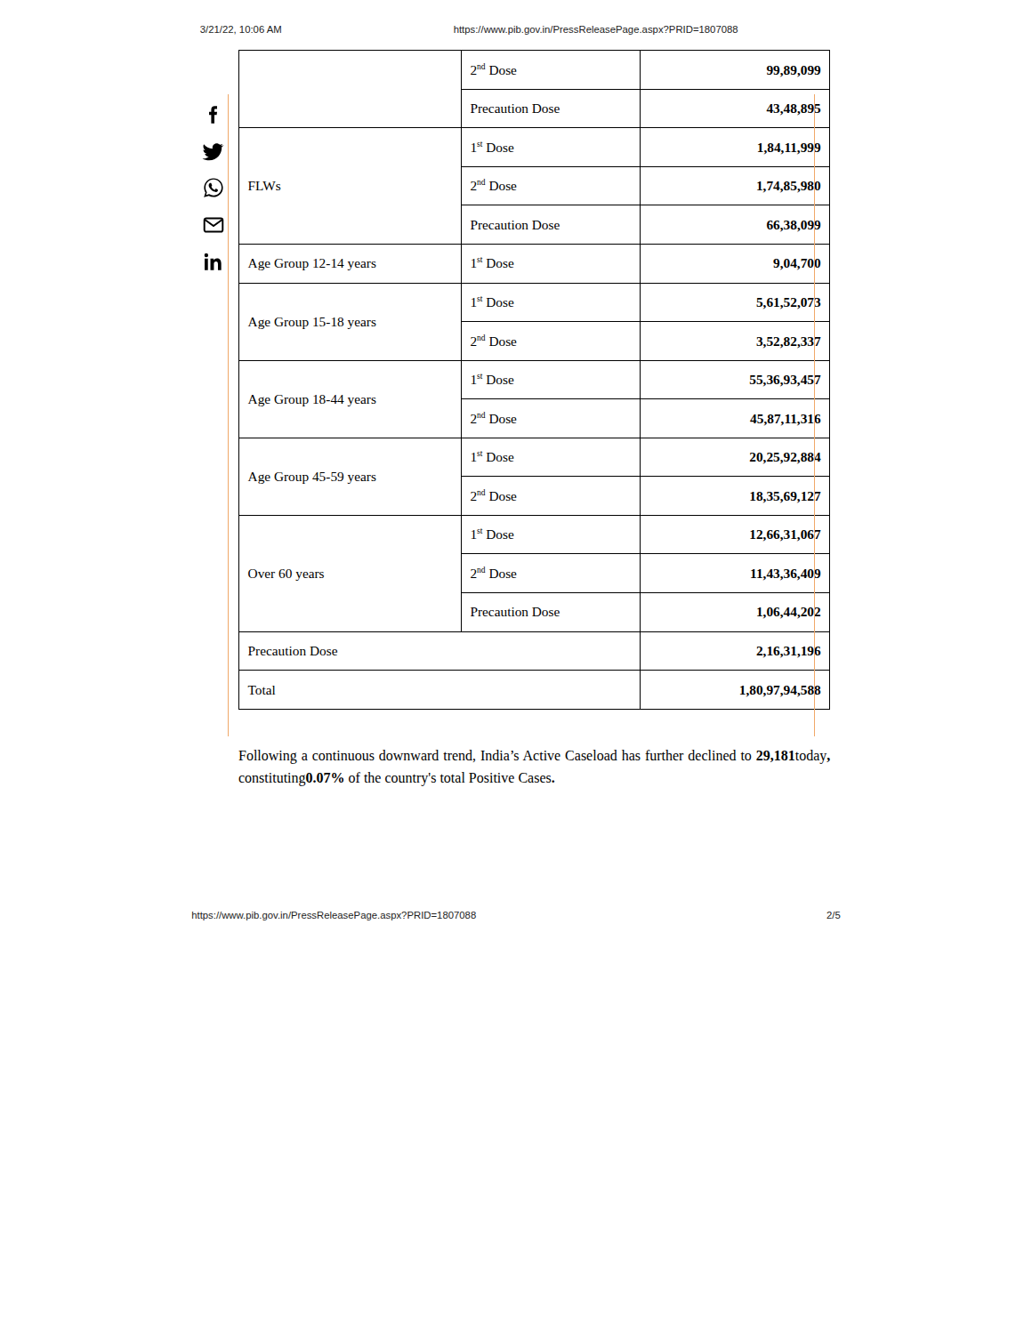3/21/22, 10:06 AM
https://www.pib.gov.in/PressReleasePage.aspx?PRID=1807088
| | 2 nd Dose | 99,89,099 |
| Precaution Dose | 43,48,895 |
| FLWs | 1 st Dose | 1,84,11,999 |
| 2 nd Dose | 1,74,85,980 |
| Precaution Dose | 66,38,099 |
| Age Group 12-14 years | 1 st Dose | 9,04,700 |
| Age Group 15-18 years | 1 st Dose | 5,61,52,073 |
| 2 nd Dose | 3,52,82,337 |
| Age Group 18-44 years | 1 st Dose | 55,36,93,457 |
| 2 nd Dose | 45,87,11,316 |
| Age Group 45-59 years | 1 st Dose | 20,25,92,884 |
| 2 nd Dose | 18,35,69,127 |
| Over 60 years | 1 st Dose | 12,66,31,067 |
| 2 nd Dose | 11,43,36,409 |
| Precaution Dose | 1,06,44,202 |
| Precaution Dose | 2,16,31,196 |
| Total | 1,80,97,94,588 |
Following a continuous downward trend, India’s Active Caseload has further declined to 29,181today, constituting0.07% of the country's total Positive Cases.
https://www.pib.gov.in/PressReleasePage.aspx?PRID=1807088
2/5